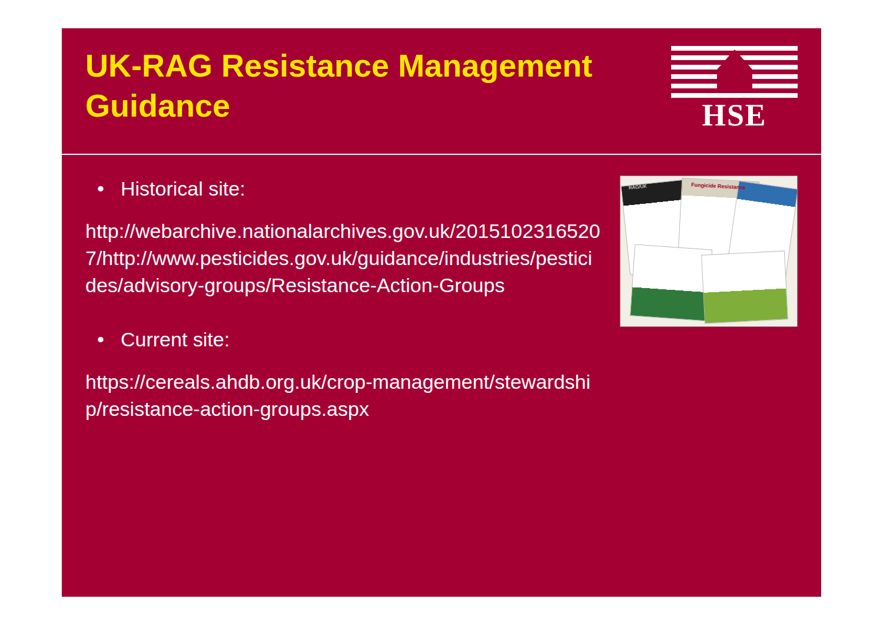UK-RAG Resistance Management Guidance
HSE
Fungicide Resistance
RAG/UK
Historical site:
http://webarchive.nationalarchives.gov.uk/20151023165207/http://www.pesticides.gov.uk/guidance/industries/pesticides/advisory-groups/Resistance-Action-Groups
Current site:
https://cereals.ahdb.org.uk/crop-management/stewardship/resistance-action-groups.aspx